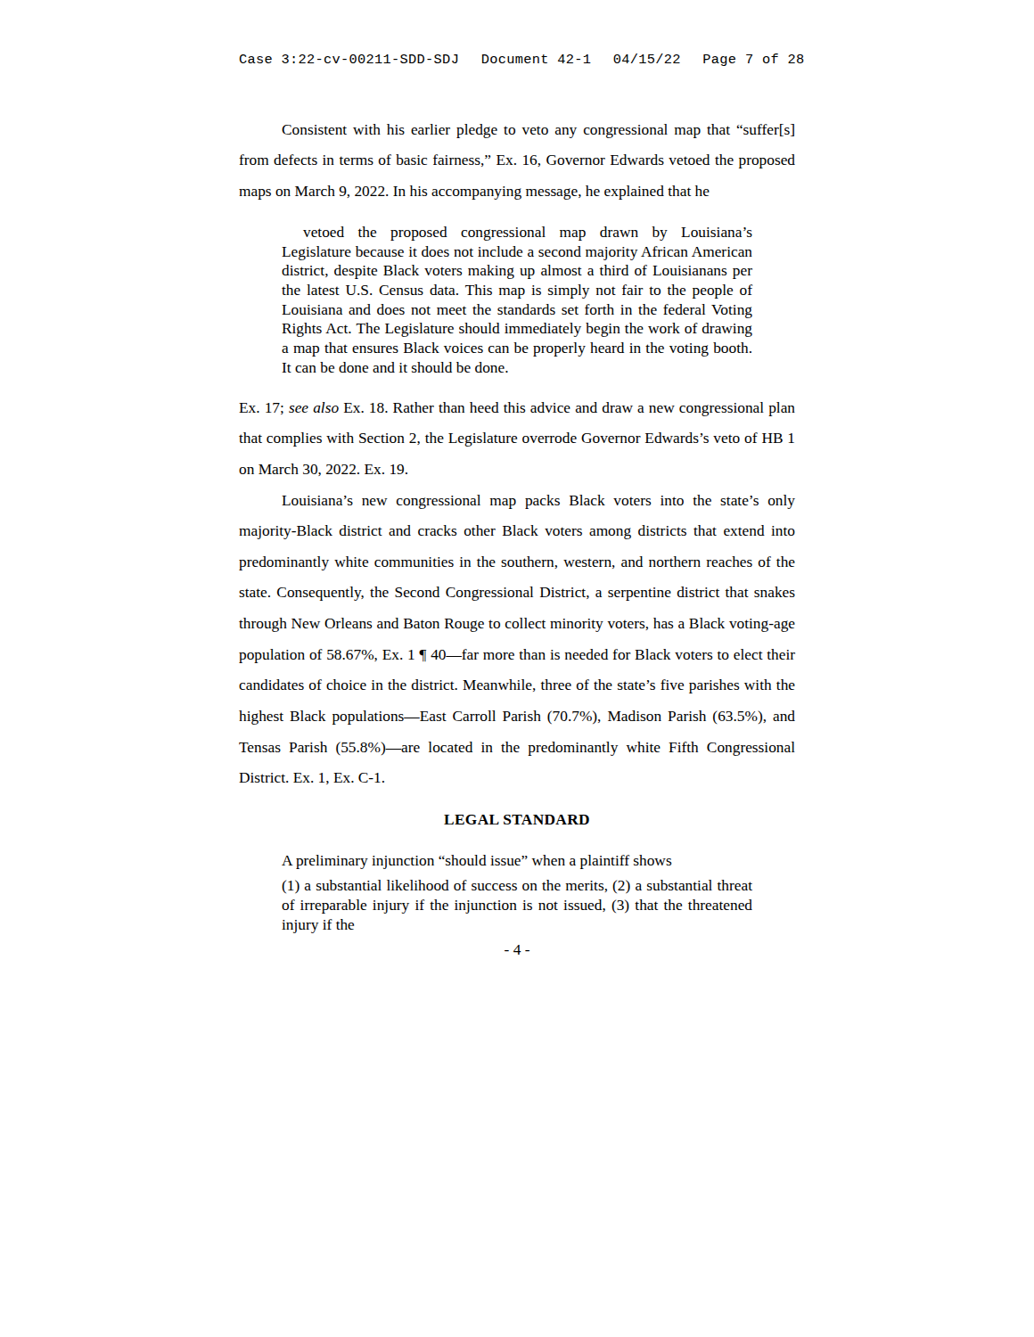Case 3:22-cv-00211-SDD-SDJ Document 42-1 04/15/22 Page 7 of 28
Consistent with his earlier pledge to veto any congressional map that “suffer[s] from defects in terms of basic fairness,” Ex. 16, Governor Edwards vetoed the proposed maps on March 9, 2022. In his accompanying message, he explained that he
vetoed the proposed congressional map drawn by Louisiana’s Legislature because it does not include a second majority African American district, despite Black voters making up almost a third of Louisianans per the latest U.S. Census data. This map is simply not fair to the people of Louisiana and does not meet the standards set forth in the federal Voting Rights Act. The Legislature should immediately begin the work of drawing a map that ensures Black voices can be properly heard in the voting booth. It can be done and it should be done.
Ex. 17; see also Ex. 18. Rather than heed this advice and draw a new congressional plan that complies with Section 2, the Legislature overrode Governor Edwards’s veto of HB 1 on March 30, 2022. Ex. 19.
Louisiana’s new congressional map packs Black voters into the state’s only majority-Black district and cracks other Black voters among districts that extend into predominantly white communities in the southern, western, and northern reaches of the state. Consequently, the Second Congressional District, a serpentine district that snakes through New Orleans and Baton Rouge to collect minority voters, has a Black voting-age population of 58.67%, Ex. 1 ¶ 40—far more than is needed for Black voters to elect their candidates of choice in the district. Meanwhile, three of the state’s five parishes with the highest Black populations—East Carroll Parish (70.7%), Madison Parish (63.5%), and Tensas Parish (55.8%)—are located in the predominantly white Fifth Congressional District. Ex. 1, Ex. C-1.
LEGAL STANDARD
A preliminary injunction “should issue” when a plaintiff shows
(1) a substantial likelihood of success on the merits, (2) a substantial threat of irreparable injury if the injunction is not issued, (3) that the threatened injury if the
- 4 -